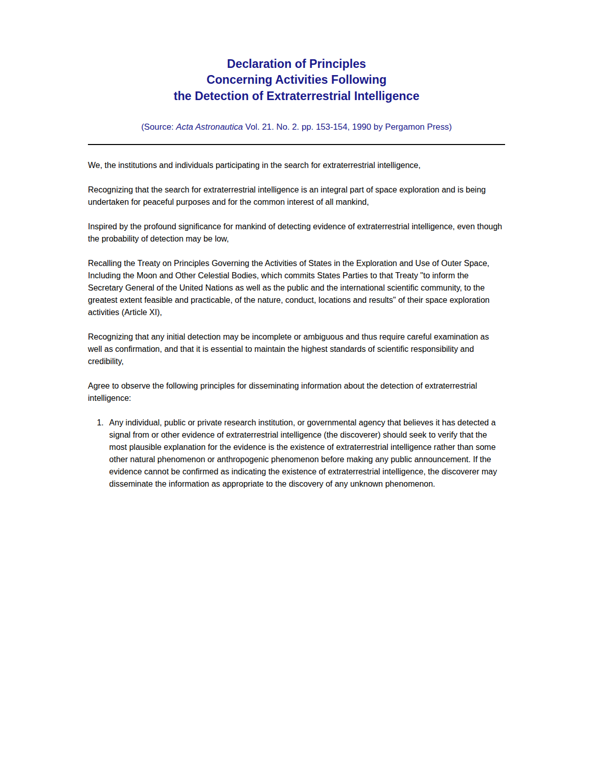Declaration of Principles
Concerning Activities Following
the Detection of Extraterrestrial Intelligence
(Source: Acta Astronautica Vol. 21. No. 2. pp. 153-154, 1990 by Pergamon Press)
We, the institutions and individuals participating in the search for extraterrestrial intelligence,
Recognizing that the search for extraterrestrial intelligence is an integral part of space exploration and is being undertaken for peaceful purposes and for the common interest of all mankind,
Inspired by the profound significance for mankind of detecting evidence of extraterrestrial intelligence, even though the probability of detection may be low,
Recalling the Treaty on Principles Governing the Activities of States in the Exploration and Use of Outer Space, Including the Moon and Other Celestial Bodies, which commits States Parties to that Treaty "to inform the Secretary General of the United Nations as well as the public and the international scientific community, to the greatest extent feasible and practicable, of the nature, conduct, locations and results" of their space exploration activities (Article XI),
Recognizing that any initial detection may be incomplete or ambiguous and thus require careful examination as well as confirmation, and that it is essential to maintain the highest standards of scientific responsibility and credibility,
Agree to observe the following principles for disseminating information about the detection of extraterrestrial intelligence:
Any individual, public or private research institution, or governmental agency that believes it has detected a signal from or other evidence of extraterrestrial intelligence (the discoverer) should seek to verify that the most plausible explanation for the evidence is the existence of extraterrestrial intelligence rather than some other natural phenomenon or anthropogenic phenomenon before making any public announcement. If the evidence cannot be confirmed as indicating the existence of extraterrestrial intelligence, the discoverer may disseminate the information as appropriate to the discovery of any unknown phenomenon.